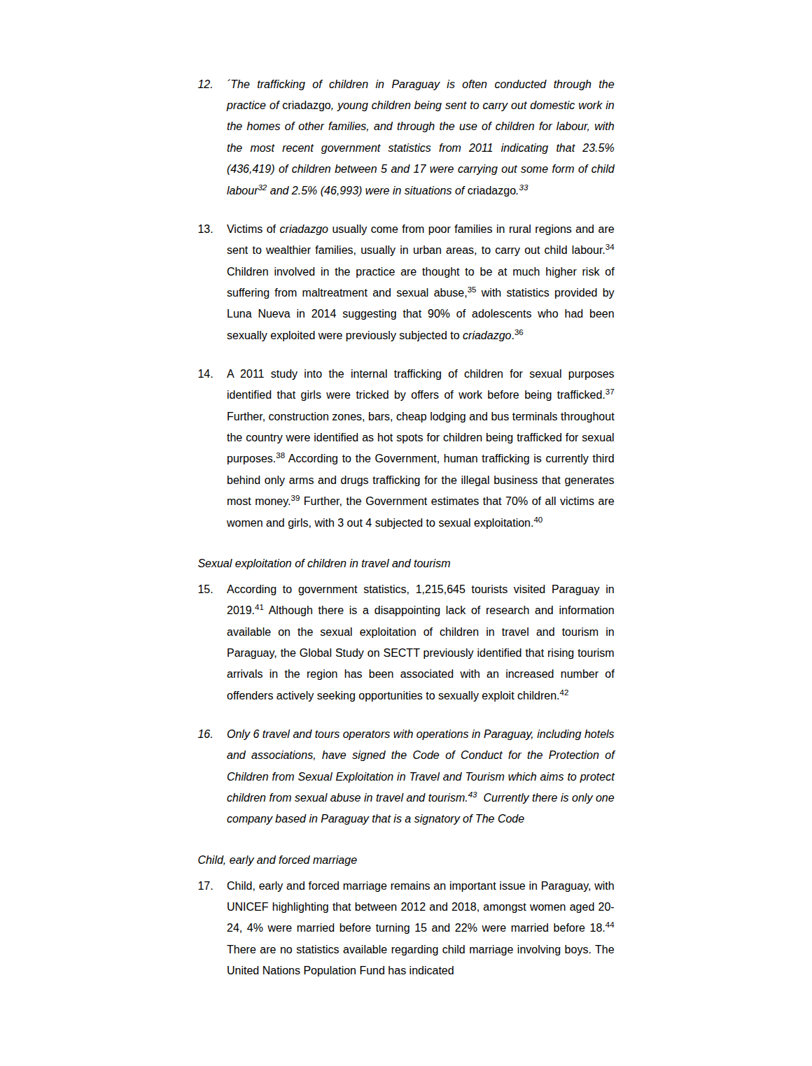12. ´The trafficking of children in Paraguay is often conducted through the practice of criadazgo, young children being sent to carry out domestic work in the homes of other families, and through the use of children for labour, with the most recent government statistics from 2011 indicating that 23.5% (436,419) of children between 5 and 17 were carrying out some form of child labour32 and 2.5% (46,993) were in situations of criadazgo.33
13. Victims of criadazgo usually come from poor families in rural regions and are sent to wealthier families, usually in urban areas, to carry out child labour.34 Children involved in the practice are thought to be at much higher risk of suffering from maltreatment and sexual abuse,35 with statistics provided by Luna Nueva in 2014 suggesting that 90% of adolescents who had been sexually exploited were previously subjected to criadazgo.36
14. A 2011 study into the internal trafficking of children for sexual purposes identified that girls were tricked by offers of work before being trafficked.37 Further, construction zones, bars, cheap lodging and bus terminals throughout the country were identified as hot spots for children being trafficked for sexual purposes.38 According to the Government, human trafficking is currently third behind only arms and drugs trafficking for the illegal business that generates most money.39 Further, the Government estimates that 70% of all victims are women and girls, with 3 out 4 subjected to sexual exploitation.40
Sexual exploitation of children in travel and tourism
15. According to government statistics, 1,215,645 tourists visited Paraguay in 2019.41 Although there is a disappointing lack of research and information available on the sexual exploitation of children in travel and tourism in Paraguay, the Global Study on SECTT previously identified that rising tourism arrivals in the region has been associated with an increased number of offenders actively seeking opportunities to sexually exploit children.42
16. Only 6 travel and tours operators with operations in Paraguay, including hotels and associations, have signed the Code of Conduct for the Protection of Children from Sexual Exploitation in Travel and Tourism which aims to protect children from sexual abuse in travel and tourism.43 Currently there is only one company based in Paraguay that is a signatory of The Code
Child, early and forced marriage
17. Child, early and forced marriage remains an important issue in Paraguay, with UNICEF highlighting that between 2012 and 2018, amongst women aged 20-24, 4% were married before turning 15 and 22% were married before 18.44 There are no statistics available regarding child marriage involving boys. The United Nations Population Fund has indicated